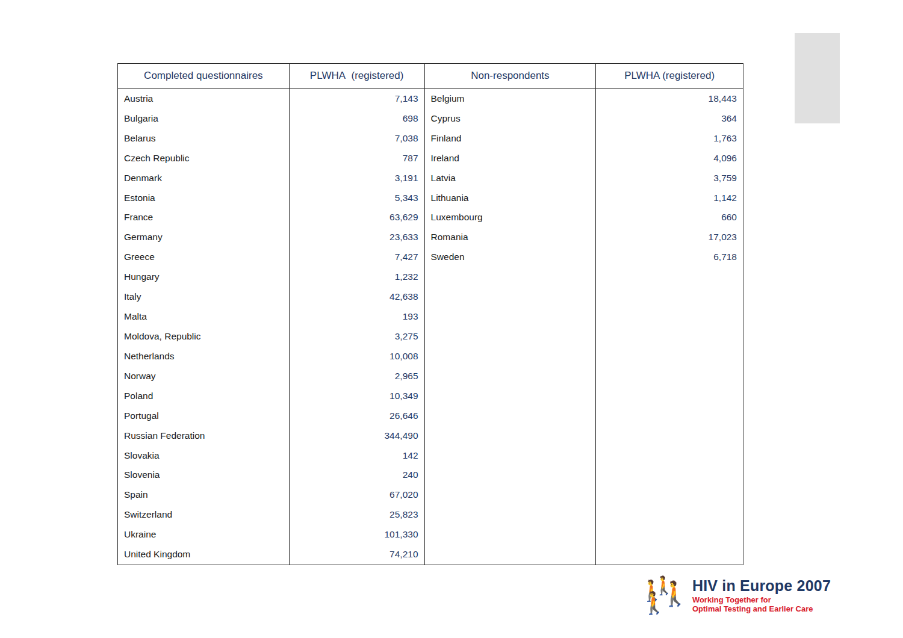| Completed questionnaires | PLWHA (registered) | Non-respondents | PLWHA (registered) |
| --- | --- | --- | --- |
| Austria | 7,143 | Belgium | 18,443 |
| Bulgaria | 698 | Cyprus | 364 |
| Belarus | 7,038 | Finland | 1,763 |
| Czech Republic | 787 | Ireland | 4,096 |
| Denmark | 3,191 | Latvia | 3,759 |
| Estonia | 5,343 | Lithuania | 1,142 |
| France | 63,629 | Luxembourg | 660 |
| Germany | 23,633 | Romania | 17,023 |
| Greece | 7,427 | Sweden | 6,718 |
| Hungary | 1,232 | | |
| Italy | 42,638 | | |
| Malta | 193 | | |
| Moldova, Republic | 3,275 | | |
| Netherlands | 10,008 | | |
| Norway | 2,965 | | |
| Poland | 10,349 | | |
| Portugal | 26,646 | | |
| Russian Federation | 344,490 | | |
| Slovakia | 142 | | |
| Slovenia | 240 | | |
| Spain | 67,020 | | |
| Switzerland | 25,823 | | |
| Ukraine | 101,330 | | |
| United Kingdom | 74,210 | | |
🚶 🚶 🚶 🚶
HIV in Europe 2007
Working Together for
Optimal Testing and Earlier Care